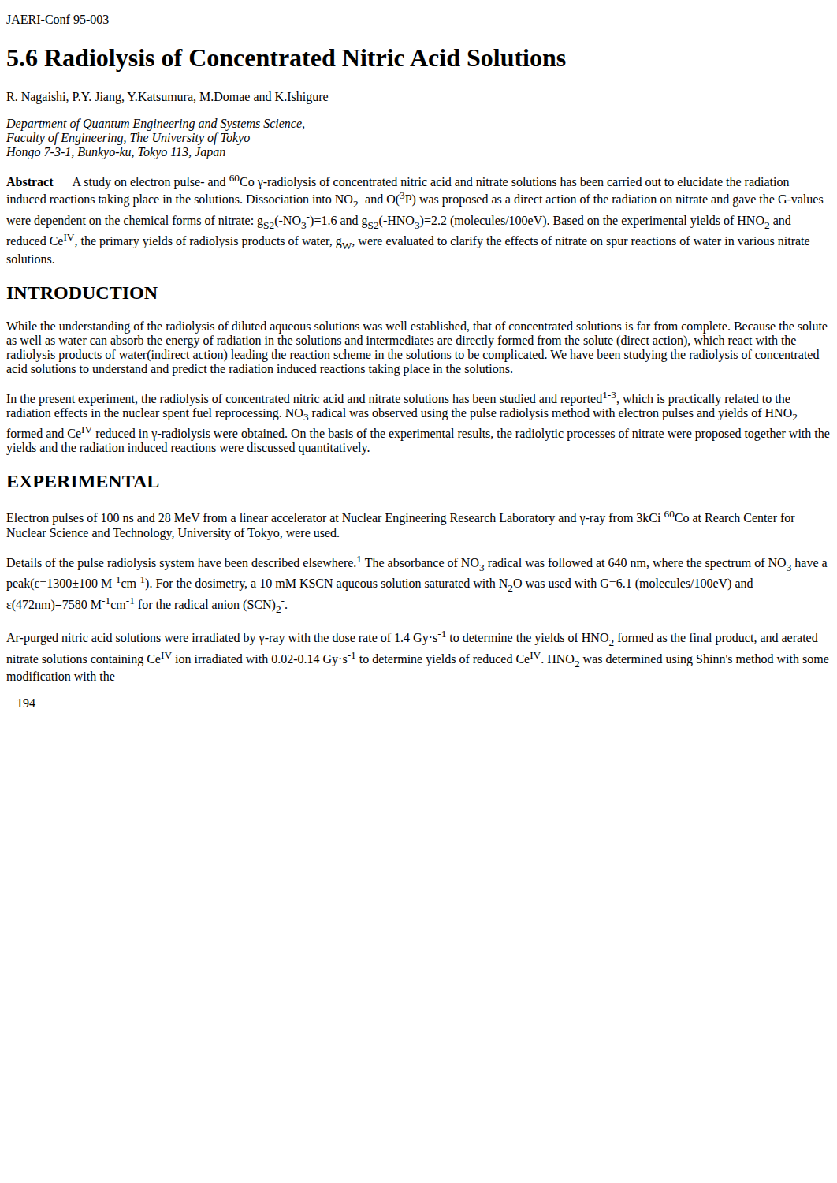JAERI-Conf 95-003
5.6 Radiolysis of Concentrated Nitric Acid Solutions
R. Nagaishi, P.Y. Jiang, Y.Katsumura, M.Domae and K.Ishigure
Department of Quantum Engineering and Systems Science,
Faculty of Engineering, The University of Tokyo
Hongo 7-3-1, Bunkyo-ku, Tokyo 113, Japan
Abstract A study on electron pulse- and 60Co γ-radiolysis of concentrated nitric acid and nitrate solutions has been carried out to elucidate the radiation induced reactions taking place in the solutions. Dissociation into NO2- and O(3P) was proposed as a direct action of the radiation on nitrate and gave the G-values were dependent on the chemical forms of nitrate: gS2(-NO3-)=1.6 and gS2(-HNO3)=2.2 (molecules/100eV). Based on the experimental yields of HNO2 and reduced CeIV, the primary yields of radiolysis products of water, gW, were evaluated to clarify the effects of nitrate on spur reactions of water in various nitrate solutions.
INTRODUCTION
While the understanding of the radiolysis of diluted aqueous solutions was well established, that of concentrated solutions is far from complete. Because the solute as well as water can absorb the energy of radiation in the solutions and intermediates are directly formed from the solute (direct action), which react with the radiolysis products of water(indirect action) leading the reaction scheme in the solutions to be complicated. We have been studying the radiolysis of concentrated acid solutions to understand and predict the radiation induced reactions taking place in the solutions.
In the present experiment, the radiolysis of concentrated nitric acid and nitrate solutions has been studied and reported1-3, which is practically related to the radiation effects in the nuclear spent fuel reprocessing. NO3 radical was observed using the pulse radiolysis method with electron pulses and yields of HNO2 formed and CeIV reduced in γ-radiolysis were obtained. On the basis of the experimental results, the radiolytic processes of nitrate were proposed together with the yields and the radiation induced reactions were discussed quantitatively.
EXPERIMENTAL
Electron pulses of 100 ns and 28 MeV from a linear accelerator at Nuclear Engineering Research Laboratory and γ-ray from 3kCi 60Co at Rearch Center for Nuclear Science and Technology, University of Tokyo, were used.
Details of the pulse radiolysis system have been described elsewhere.1 The absorbance of NO3 radical was followed at 640 nm, where the spectrum of NO3 have a peak(ε=1300±100 M-1cm-1). For the dosimetry, a 10 mM KSCN aqueous solution saturated with N2O was used with G=6.1 (molecules/100eV) and ε(472nm)=7580 M-1cm-1 for the radical anion (SCN)2-.
Ar-purged nitric acid solutions were irradiated by γ-ray with the dose rate of 1.4 Gy·s-1 to determine the yields of HNO2 formed as the final product, and aerated nitrate solutions containing CeIV ion irradiated with 0.02-0.14 Gy·s-1 to determine yields of reduced CeIV. HNO2 was determined using Shinn's method with some modification with the
− 194 −